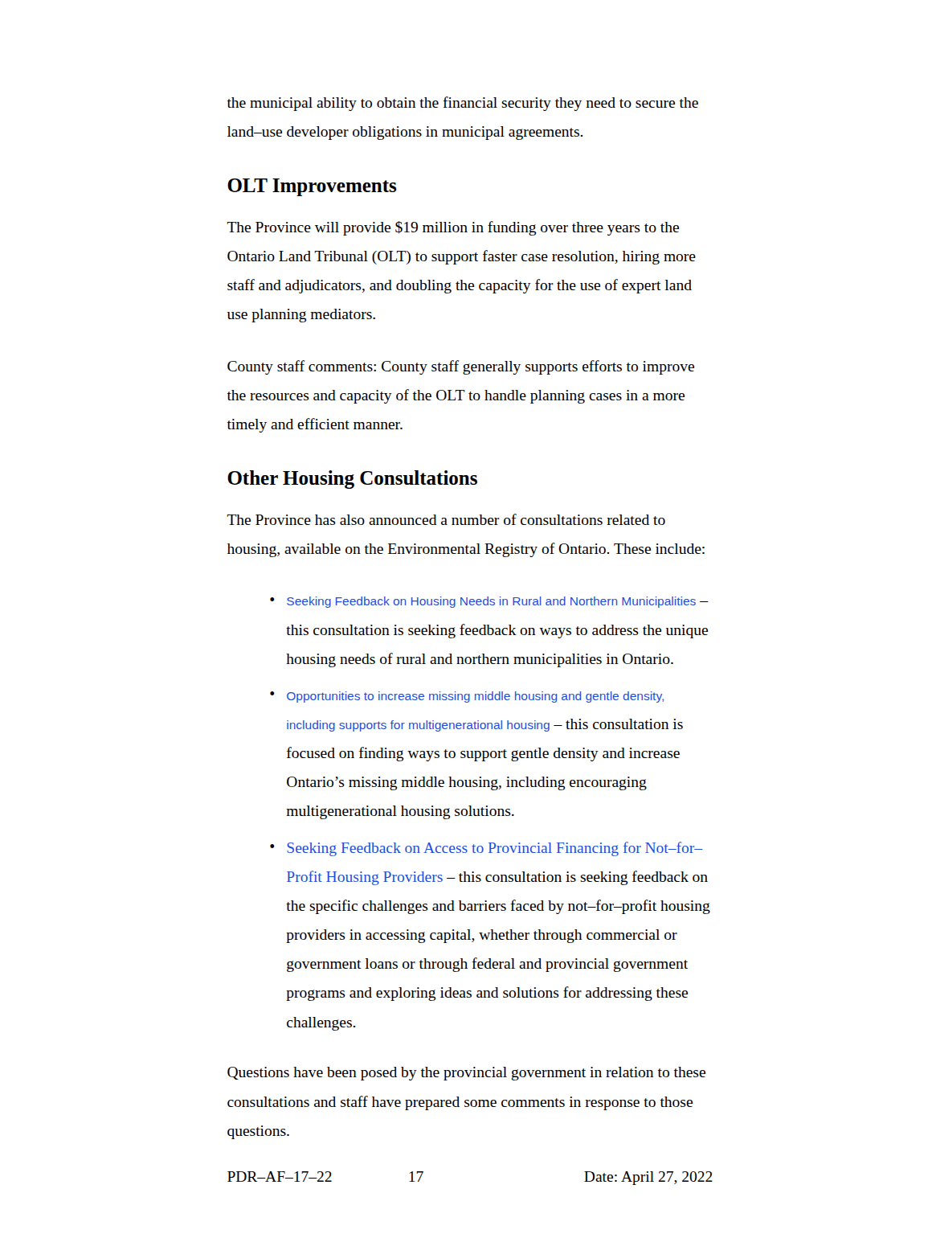the municipal ability to obtain the financial security they need to secure the land–use developer obligations in municipal agreements.
OLT Improvements
The Province will provide $19 million in funding over three years to the Ontario Land Tribunal (OLT) to support faster case resolution, hiring more staff and adjudicators, and doubling the capacity for the use of expert land use planning mediators.
County staff comments: County staff generally supports efforts to improve the resources and capacity of the OLT to handle planning cases in a more timely and efficient manner.
Other Housing Consultations
The Province has also announced a number of consultations related to housing, available on the Environmental Registry of Ontario. These include:
Seeking Feedback on Housing Needs in Rural and Northern Municipalities – this consultation is seeking feedback on ways to address the unique housing needs of rural and northern municipalities in Ontario.
Opportunities to increase missing middle housing and gentle density, including supports for multigenerational housing – this consultation is focused on finding ways to support gentle density and increase Ontario’s missing middle housing, including encouraging multigenerational housing solutions.
Seeking Feedback on Access to Provincial Financing for Not–for–Profit Housing Providers – this consultation is seeking feedback on the specific challenges and barriers faced by not–for–profit housing providers in accessing capital, whether through commercial or government loans or through federal and provincial government programs and exploring ideas and solutions for addressing these challenges.
Questions have been posed by the provincial government in relation to these consultations and staff have prepared some comments in response to those questions.
PDR–AF–17–22 17 Date: April 27, 2022